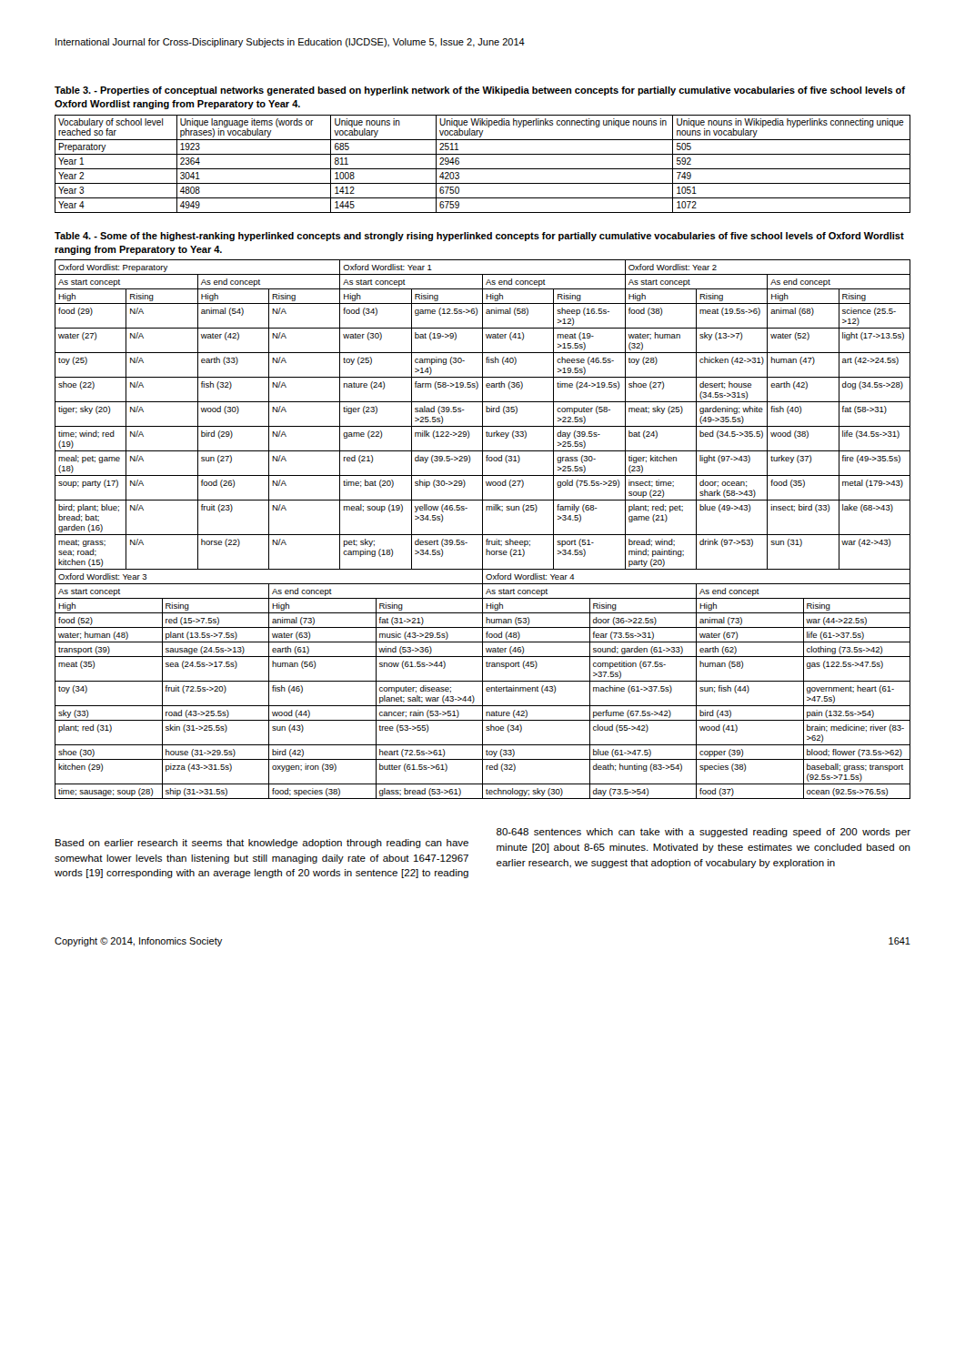International Journal for Cross-Disciplinary Subjects in Education (IJCDSE), Volume 5, Issue 2, June 2014
Table 3. - Properties of conceptual networks generated based on hyperlink network of the Wikipedia between concepts for partially cumulative vocabularies of five school levels of Oxford Wordlist ranging from Preparatory to Year 4.
| Vocabulary of school level reached so far | Unique language items (words or phrases) in vocabulary | Unique nouns in vocabulary | Unique Wikipedia hyperlinks connecting unique nouns in vocabulary | Unique nouns in Wikipedia hyperlinks connecting unique nouns in vocabulary |
| --- | --- | --- | --- | --- |
| Preparatory | 1923 | 685 | 2511 | 505 |
| Year 1 | 2364 | 811 | 2946 | 592 |
| Year 2 | 3041 | 1008 | 4203 | 749 |
| Year 3 | 4808 | 1412 | 6750 | 1051 |
| Year 4 | 4949 | 1445 | 6759 | 1072 |
Table 4. - Some of the highest-ranking hyperlinked concepts and strongly rising hyperlinked concepts for partially cumulative vocabularies of five school levels of Oxford Wordlist ranging from Preparatory to Year 4.
| Oxford Wordlist: Preparatory | Oxford Wordlist: Year 1 | Oxford Wordlist: Year 2 |
| --- | --- | --- |
| As start concept | As end concept | As start concept | As end concept | As start concept | As end concept |
| High | Rising | High | Rising | High | Rising | High | Rising | High | Rising | High | Rising |
| food (29) | N/A | animal (54) | N/A | food (34) | game (12.5s->6) | animal (58) | sheep (16.5s->12) | food (38) | meat (19.5s->6) | animal (68) | science (25.5->12) |
| water (27) | N/A | water (42) | N/A | water (30) | bat (19->9) | water (41) | meat (19->15.5s) | water; human (32) | sky (13->7) | water (52) | light (17->13.5s) |
| toy (25) | N/A | earth (33) | N/A | toy (25) | camping (30->14) | fish (40) | cheese (46.5s->19.5s) | toy (28) | chicken (42->31) | human (47) | art (42->24.5s) |
| shoe (22) | N/A | fish (32) | N/A | nature (24) | farm (58->19.5s) | earth (36) | time (24->19.5s) | shoe (27) | desert; house (34.5s->31s) | earth (42) | dog (34.5s->28) |
| tiger; sky (20) | N/A | wood (30) | N/A | tiger (23) | salad (39.5s->25.5s) | bird (35) | computer (58->22.5s) | meat; sky (25) | gardening; white (49->35.5s) | fish (40) | fat (58->31) |
| time; wind; red (19) | N/A | bird (29) | N/A | game (22) | milk (122->29) | turkey (33) | day (39.5s->25.5s) | bat (24) | bed (34.5->35.5) | wood (38) | life (34.5s->31) |
| meal; pet; game (18) | N/A | sun (27) | N/A | red (21) | day (39.5->29) | food (31) | grass (30->25.5s) | tiger; kitchen (23) | light (97->43) | turkey (37) | fire (49->35.5s) |
| soup; party (17) | N/A | food (26) | N/A | time; bat (20) | ship (30->29) | wood (27) | gold (75.5s->29) | insect; time; soup (22) | door; ocean; shark (58->43) | food (35) | metal (179->43) |
| bird; plant; blue; bread; bat; garden (16) | N/A | fruit (23) | N/A | meal; soup (19) | yellow (46.5s->34.5s) | milk; sun (25) | family (68->34.5) | plant; red; pet; game (21) | blue (49->43) | insect; bird (33) | lake (68->43) |
| meat; grass; sea; road; kitchen (15) | N/A | horse (22) | N/A | pet; sky; camping (18) | desert (39.5s->34.5s) | fruit; sheep; horse (21) | sport (51->34.5s) | bread; wind; mind; painting; party (20) | drink (97->53) | sun (31) | war (42->43) |
| Oxford Wordlist: Year 3 | Oxford Wordlist: Year 4 |
| --- | --- |
| As start concept | As end concept | As start concept | As end concept |
| High | Rising | High | Rising | High | Rising | High | Rising |
| food (52) | red (15->7.5s) | animal (73) | fat (31->21) | human (53) | door (36->22.5s) | animal (73) | war (44->22.5s) |
| water; human (48) | plant (13.5s->7.5s) | water (63) | music (43->29.5s) | food (48) | fear (73.5s->31) | water (67) | life (61->37.5s) |
| transport (39) | sausage (24.5s->13) | earth (61) | wind (53->36) | water (46) | sound; garden (61->33) | earth (62) | clothing (73.5s->42) |
| meat (35) | sea (24.5s->17.5s) | human (56) | snow (61.5s->44) | transport (45) | competition (67.5s->37.5s) | human (58) | gas (122.5s->47.5s) |
| toy (34) | fruit (72.5s->20) | fish (46) | computer; disease; planet; salt; war (43->44) | entertainment (43) | machine (61->37.5s) | sun; fish (44) | government; heart (61->47.5s) |
| sky (33) | road (43->25.5s) | wood (44) | cancer; rain (53->51) | nature (42) | perfume (67.5s->42) | bird (43) | pain (132.5s->54) |
| plant; red (31) | skin (31->25.5s) | sun (43) | tree (53->55) | shoe (34) | cloud (55->42) | wood (41) | brain; medicine; river (83->62) |
| shoe (30) | house (31->29.5s) | bird (42) | heart (72.5s->61) | toy (33) | blue (61->47.5) | copper (39) | blood; flower (73.5s->62) |
| kitchen (29) | pizza (43->31.5s) | oxygen; iron (39) | butter (61.5s->61) | red (32) | death; hunting (83->54) | species (38) | baseball; grass; transport (92.5s->71.5s) |
| time; sausage; soup (28) | ship (31->31.5s) | food; species (38) | glass; bread (53->61) | technology; sky (30) | day (73.5->54) | food (37) | ocean (92.5s->76.5s) |
Based on earlier research it seems that knowledge adoption through reading can have somewhat lower levels than listening but still managing daily rate of about 1647-12967 words [19] corresponding with an average length of 20 words in sentence [22] to reading 80-648 sentences which can take with a suggested reading speed of 200 words per minute [20] about 8-65 minutes. Motivated by these estimates we concluded based on earlier research, we suggest that adoption of vocabulary by exploration in
Copyright © 2014, Infonomics Society
1641